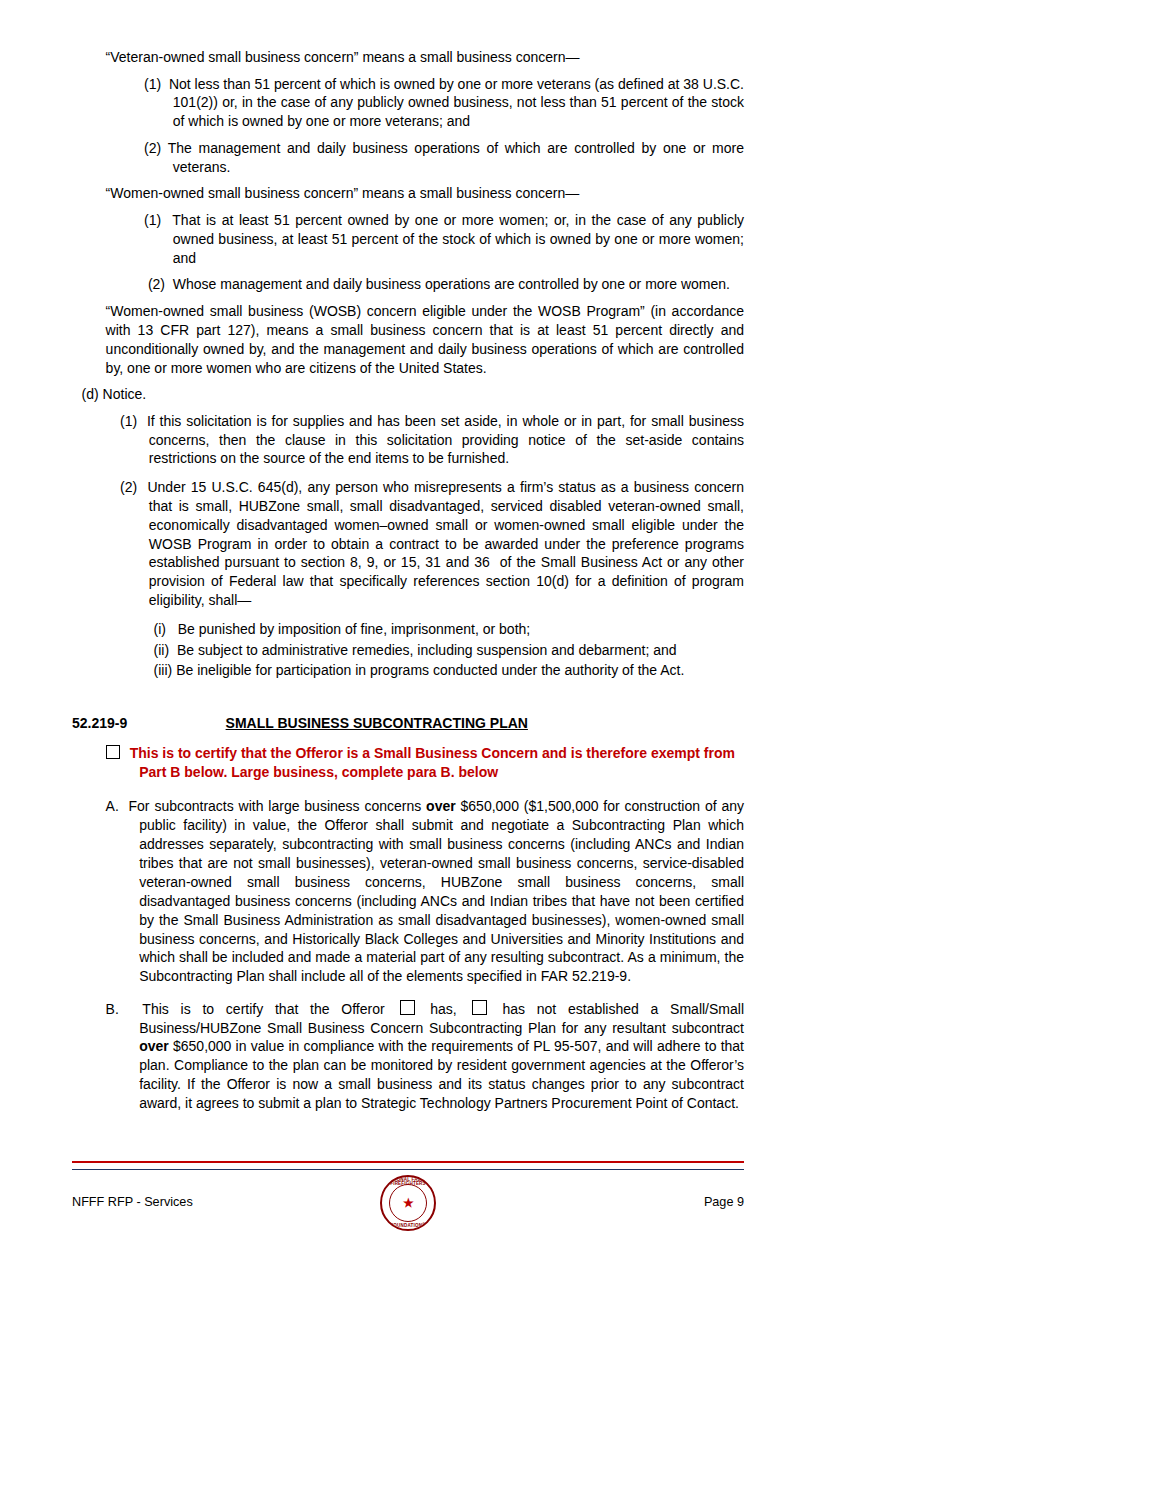“Veteran-owned small business concern” means a small business concern—
(1) Not less than 51 percent of which is owned by one or more veterans (as defined at 38 U.S.C. 101(2)) or, in the case of any publicly owned business, not less than 51 percent of the stock of which is owned by one or more veterans; and
(2) The management and daily business operations of which are controlled by one or more veterans.
“Women-owned small business concern” means a small business concern—
(1) That is at least 51 percent owned by one or more women; or, in the case of any publicly owned business, at least 51 percent of the stock of which is owned by one or more women; and
(2) Whose management and daily business operations are controlled by one or more women.
“Women-owned small business (WOSB) concern eligible under the WOSB Program” (in accordance with 13 CFR part 127), means a small business concern that is at least 51 percent directly and unconditionally owned by, and the management and daily business operations of which are controlled by, one or more women who are citizens of the United States.
(d) Notice.
(1) If this solicitation is for supplies and has been set aside, in whole or in part, for small business concerns, then the clause in this solicitation providing notice of the set-aside contains restrictions on the source of the end items to be furnished.
(2) Under 15 U.S.C. 645(d), any person who misrepresents a firm’s status as a business concern that is small, HUBZone small, small disadvantaged, serviced disabled veteran-owned small, economically disadvantaged women–owned small or women-owned small eligible under the WOSB Program in order to obtain a contract to be awarded under the preference programs established pursuant to section 8, 9, or 15, 31 and 36 of the Small Business Act or any other provision of Federal law that specifically references section 10(d) for a definition of program eligibility, shall—
(i) Be punished by imposition of fine, imprisonment, or both;
(ii) Be subject to administrative remedies, including suspension and debarment; and
(iii) Be ineligible for participation in programs conducted under the authority of the Act.
52.219-9 SMALL BUSINESS SUBCONTRACTING PLAN
This is to certify that the Offeror is a Small Business Concern and is therefore exempt from Part B below. Large business, complete para B. below
A. For subcontracts with large business concerns over $650,000 ($1,500,000 for construction of any public facility) in value, the Offeror shall submit and negotiate a Subcontracting Plan which addresses separately, subcontracting with small business concerns (including ANCs and Indian tribes that are not small businesses), veteran-owned small business concerns, service-disabled veteran-owned small business concerns, HUBZone small business concerns, small disadvantaged business concerns (including ANCs and Indian tribes that have not been certified by the Small Business Administration as small disadvantaged businesses), women-owned small business concerns, and Historically Black Colleges and Universities and Minority Institutions and which shall be included and made a material part of any resulting subcontract. As a minimum, the Subcontracting Plan shall include all of the elements specified in FAR 52.219-9.
B. This is to certify that the Offeror has, has not established a Small/Small Business/HUBZone Small Business Concern Subcontracting Plan for any resultant subcontract over $650,000 in value in compliance with the requirements of PL 95-507, and will adhere to that plan. Compliance to the plan can be monitored by resident government agencies at the Offeror’s facility. If the Offeror is now a small business and its status changes prior to any subcontract award, it agrees to submit a plan to Strategic Technology Partners Procurement Point of Contact.
NFFF RFP - Services
NATIONAL FALLEN FIREFIGHTERS
★
FOUNDATION®
Page 9